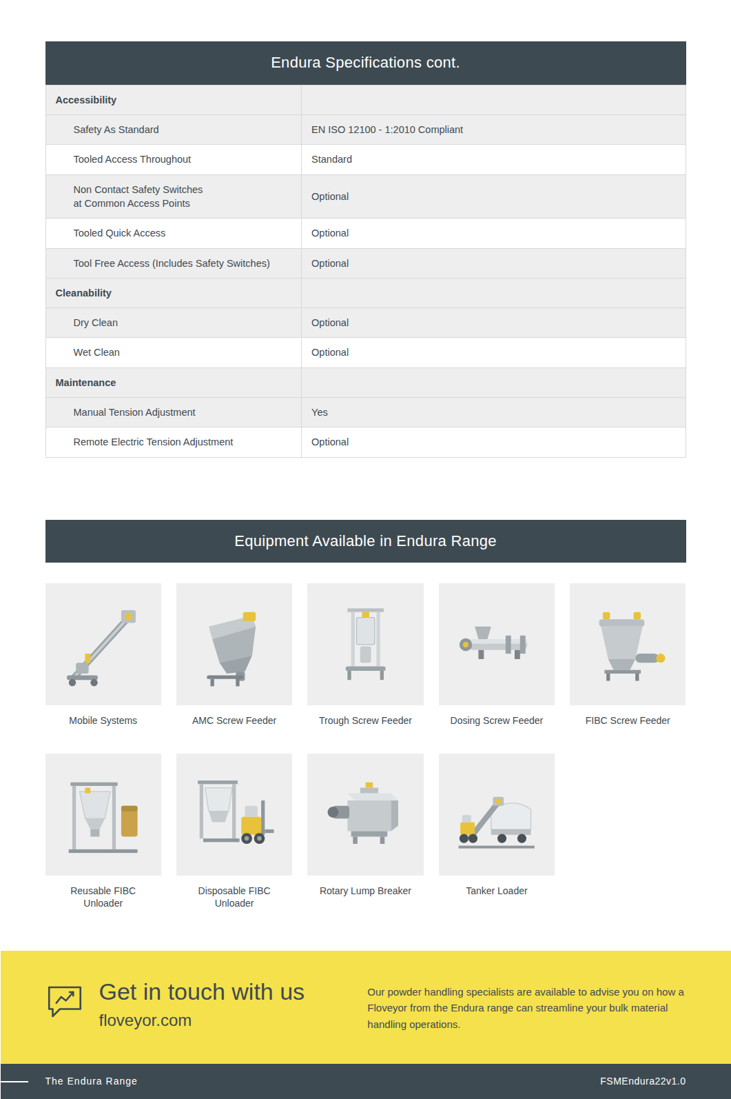Endura Specifications cont.
| Accessibility | |
| Safety As Standard | EN ISO 12100 - 1:2010 Compliant |
| Tooled Access Throughout | Standard |
| Non Contact Safety Switches at Common Access Points | Optional |
| Tooled Quick Access | Optional |
| Tool Free Access (Includes Safety Switches) | Optional |
| Cleanability | |
| Dry Clean | Optional |
| Wet Clean | Optional |
| Maintenance | |
| Manual Tension Adjustment | Yes |
| Remote Electric Tension Adjustment | Optional |
Equipment Available in Endura Range
Mobile Systems
AMC Screw Feeder
Trough Screw Feeder
Dosing Screw Feeder
FIBC Screw Feeder
Reusable FIBC
Unloader
Disposable FIBC
Unloader
Rotary Lump Breaker
Tanker Loader
Get in touch with us
floveyor.com
Our powder handling specialists are available to advise you on how a Floveyor from the Endura range can streamline your bulk material handling operations.
The Endura Range
FSMEndura22v1.0